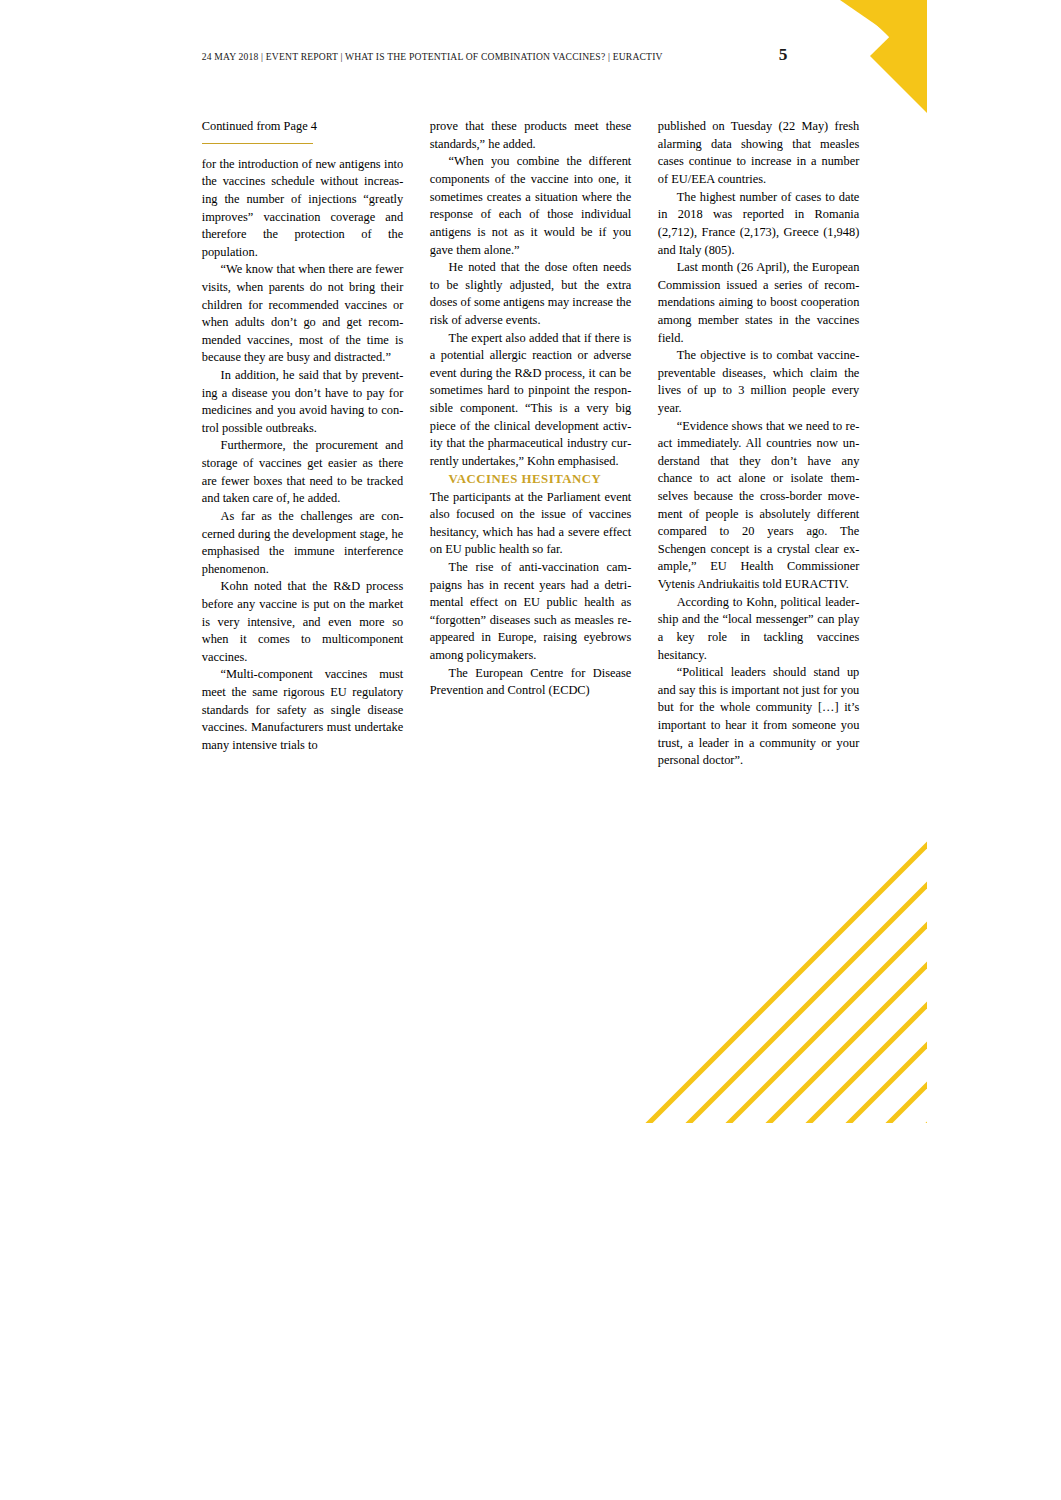24 MAY 2018 | EVENT REPORT | WHAT IS THE POTENTIAL OF COMBINATION VACCINES? | EURACTIV
5
Continued from Page 4
for the introduction of new antigens into the vaccines schedule without increasing the number of injections “greatly improves” vaccination coverage and therefore the protection of the population.
“We know that when there are fewer visits, when parents do not bring their children for recommended vaccines or when adults don’t go and get recommended vaccines, most of the time is because they are busy and distracted.”
In addition, he said that by preventing a disease you don’t have to pay for medicines and you avoid having to control possible outbreaks.
Furthermore, the procurement and storage of vaccines get easier as there are fewer boxes that need to be tracked and taken care of, he added.
As far as the challenges are concerned during the development stage, he emphasised the immune interference phenomenon.
Kohn noted that the R&D process before any vaccine is put on the market is very intensive, and even more so when it comes to multicomponent vaccines.
“Multi-component vaccines must meet the same rigorous EU regulatory standards for safety as single disease vaccines. Manufacturers must undertake many intensive trials to
prove that these products meet these standards,” he added.
“When you combine the different components of the vaccine into one, it sometimes creates a situation where the response of each of those individual antigens is not as it would be if you gave them alone.”
He noted that the dose often needs to be slightly adjusted, but the extra doses of some antigens may increase the risk of adverse events.
The expert also added that if there is a potential allergic reaction or adverse event during the R&D process, it can be sometimes hard to pinpoint the responsible component. “This is a very big piece of the clinical development activity that the pharmaceutical industry currently undertakes,” Kohn emphasised.
Vaccines hesitancy
The participants at the Parliament event also focused on the issue of vaccines hesitancy, which has had a severe effect on EU public health so far.
The rise of anti-vaccination campaigns has in recent years had a detrimental effect on EU public health as “forgotten” diseases such as measles re-appeared in Europe, raising eyebrows among policymakers.
The European Centre for Disease Prevention and Control (ECDC)
published on Tuesday (22 May) fresh alarming data showing that measles cases continue to increase in a number of EU/EEA countries.
The highest number of cases to date in 2018 was reported in Romania (2,712), France (2,173), Greece (1,948) and Italy (805).
Last month (26 April), the European Commission issued a series of recommendations aiming to boost cooperation among member states in the vaccines field.
The objective is to combat vaccine-preventable diseases, which claim the lives of up to 3 million people every year.
“Evidence shows that we need to react immediately. All countries now understand that they don’t have any chance to act alone or isolate themselves because the cross-border movement of people is absolutely different compared to 20 years ago. The Schengen concept is a crystal clear example,” EU Health Commissioner Vytenis Andriukaitis told EURACTIV.
According to Kohn, political leadership and the “local messenger” can play a key role in tackling vaccines hesitancy.
“Political leaders should stand up and say this is important not just for you but for the whole community […] it’s important to hear it from someone you trust, a leader in a community or your personal doctor”.